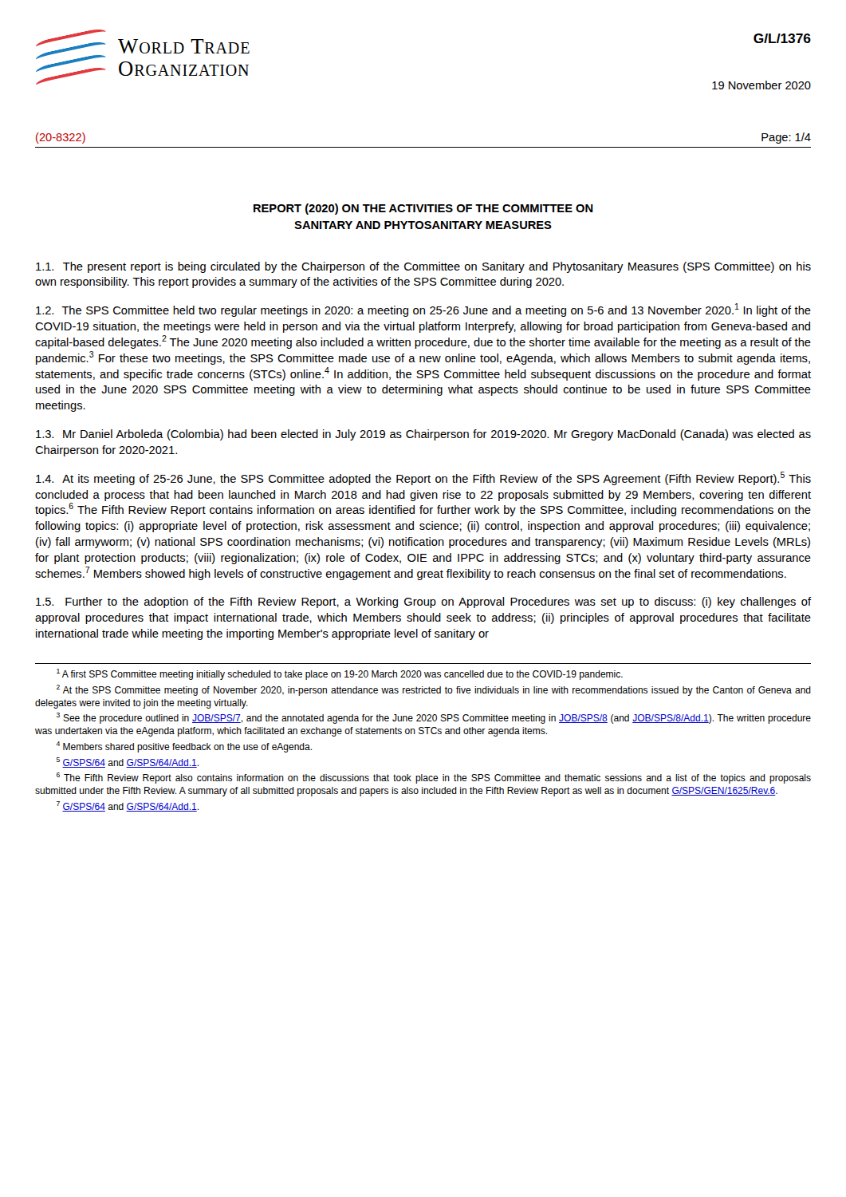WORLD TRADE
ORGANIZATION
G/L/1376
19 November 2020
(20-8322)
Page: 1/4
Report (2020) on the Activities of the Committee on
Sanitary and Phytosanitary Measures
1.1. The present report is being circulated by the Chairperson of the Committee on Sanitary and Phytosanitary Measures (SPS Committee) on his own responsibility. This report provides a summary of the activities of the SPS Committee during 2020.
1.2. The SPS Committee held two regular meetings in 2020: a meeting on 25-26 June and a meeting on 5-6 and 13 November 2020.1 In light of the COVID-19 situation, the meetings were held in person and via the virtual platform Interprefy, allowing for broad participation from Geneva-based and capital-based delegates.2 The June 2020 meeting also included a written procedure, due to the shorter time available for the meeting as a result of the pandemic.3 For these two meetings, the SPS Committee made use of a new online tool, eAgenda, which allows Members to submit agenda items, statements, and specific trade concerns (STCs) online.4 In addition, the SPS Committee held subsequent discussions on the procedure and format used in the June 2020 SPS Committee meeting with a view to determining what aspects should continue to be used in future SPS Committee meetings.
1.3. Mr Daniel Arboleda (Colombia) had been elected in July 2019 as Chairperson for 2019-2020. Mr Gregory MacDonald (Canada) was elected as Chairperson for 2020-2021.
1.4. At its meeting of 25-26 June, the SPS Committee adopted the Report on the Fifth Review of the SPS Agreement (Fifth Review Report).5 This concluded a process that had been launched in March 2018 and had given rise to 22 proposals submitted by 29 Members, covering ten different topics.6 The Fifth Review Report contains information on areas identified for further work by the SPS Committee, including recommendations on the following topics: (i) appropriate level of protection, risk assessment and science; (ii) control, inspection and approval procedures; (iii) equivalence; (iv) fall armyworm; (v) national SPS coordination mechanisms; (vi) notification procedures and transparency; (vii) Maximum Residue Levels (MRLs) for plant protection products; (viii) regionalization; (ix) role of Codex, OIE and IPPC in addressing STCs; and (x) voluntary third-party assurance schemes.7 Members showed high levels of constructive engagement and great flexibility to reach consensus on the final set of recommendations.
1.5. Further to the adoption of the Fifth Review Report, a Working Group on Approval Procedures was set up to discuss: (i) key challenges of approval procedures that impact international trade, which Members should seek to address; (ii) principles of approval procedures that facilitate international trade while meeting the importing Member's appropriate level of sanitary or
1 A first SPS Committee meeting initially scheduled to take place on 19-20 March 2020 was cancelled due to the COVID-19 pandemic.
2 At the SPS Committee meeting of November 2020, in-person attendance was restricted to five individuals in line with recommendations issued by the Canton of Geneva and delegates were invited to join the meeting virtually.
3 See the procedure outlined in JOB/SPS/7, and the annotated agenda for the June 2020 SPS Committee meeting in JOB/SPS/8 (and JOB/SPS/8/Add.1). The written procedure was undertaken via the eAgenda platform, which facilitated an exchange of statements on STCs and other agenda items.
4 Members shared positive feedback on the use of eAgenda.
5 G/SPS/64 and G/SPS/64/Add.1.
6 The Fifth Review Report also contains information on the discussions that took place in the SPS Committee and thematic sessions and a list of the topics and proposals submitted under the Fifth Review. A summary of all submitted proposals and papers is also included in the Fifth Review Report as well as in document G/SPS/GEN/1625/Rev.6.
7 G/SPS/64 and G/SPS/64/Add.1.